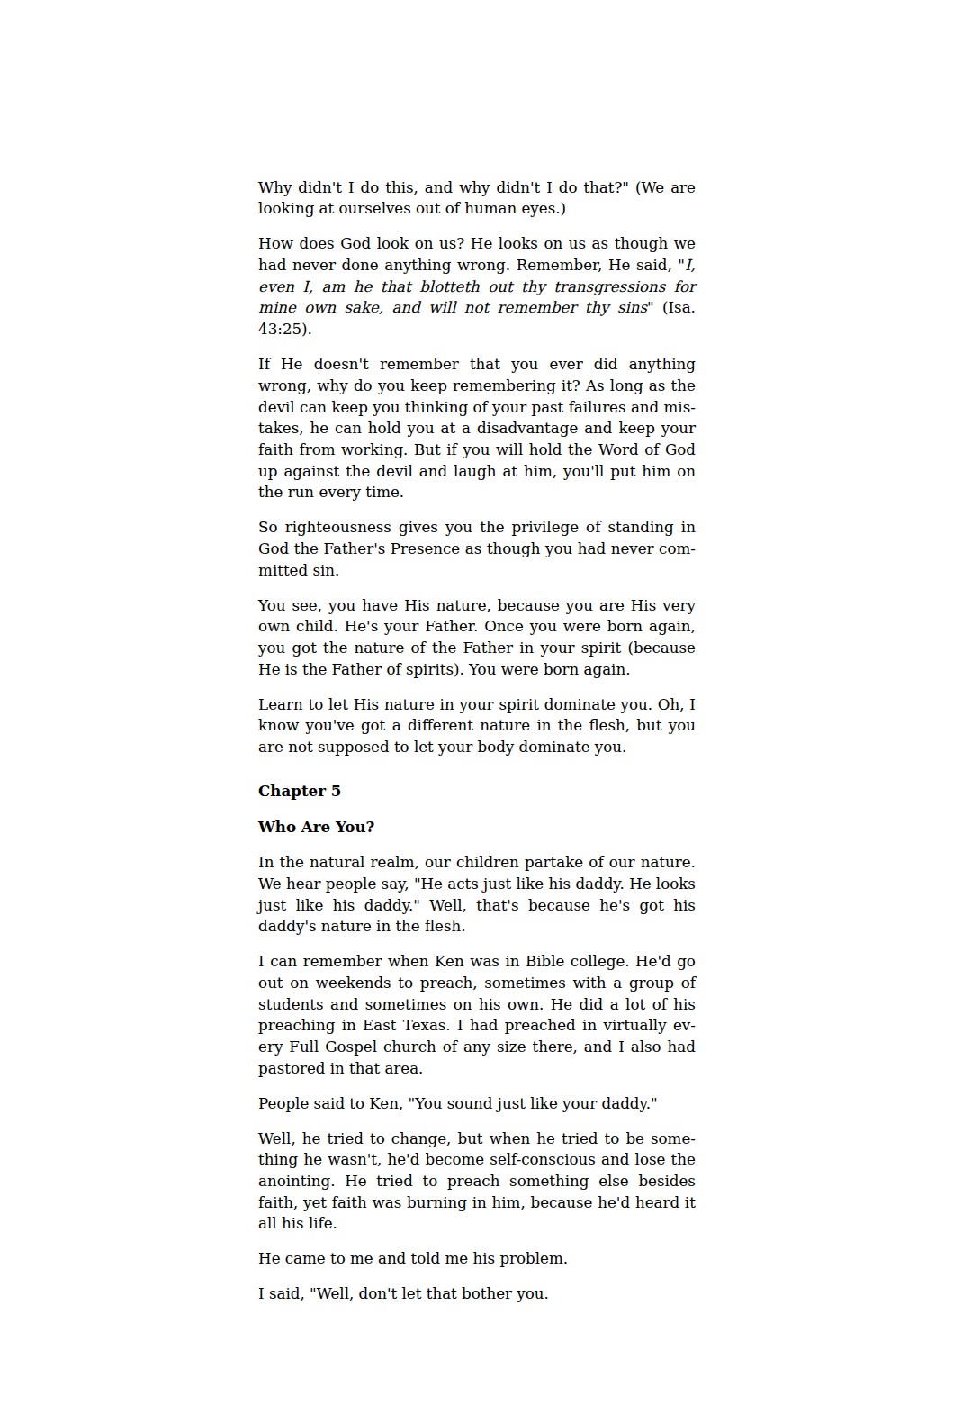Why didn't I do this, and why didn't I do that?" (We are looking at ourselves out of human eyes.)
How does God look on us? He looks on us as though we had never done anything wrong. Remember, He said, "I, even I, am he that blotteth out thy transgressions for mine own sake, and will not remember thy sins" (Isa. 43:25).
If He doesn't remember that you ever did anything wrong, why do you keep remembering it? As long as the devil can keep you thinking of your past failures and mistakes, he can hold you at a disadvantage and keep your faith from working. But if you will hold the Word of God up against the devil and laugh at him, you'll put him on the run every time.
So righteousness gives you the privilege of standing in God the Father's Presence as though you had never committed sin.
You see, you have His nature, because you are His very own child. He's your Father. Once you were born again, you got the nature of the Father in your spirit (because He is the Father of spirits). You were born again.
Learn to let His nature in your spirit dominate you. Oh, I know you've got a different nature in the flesh, but you are not supposed to let your body dominate you.
Chapter 5
Who Are You?
In the natural realm, our children partake of our nature. We hear people say, "He acts just like his daddy. He looks just like his daddy." Well, that's because he's got his daddy's nature in the flesh.
I can remember when Ken was in Bible college. He'd go out on weekends to preach, sometimes with a group of students and sometimes on his own. He did a lot of his preaching in East Texas. I had preached in virtually every Full Gospel church of any size there, and I also had pastored in that area.
People said to Ken, "You sound just like your daddy."
Well, he tried to change, but when he tried to be something he wasn't, he'd become self-conscious and lose the anointing. He tried to preach something else besides faith, yet faith was burning in him, because he'd heard it all his life.
He came to me and told me his problem.
I said, "Well, don't let that bother you.